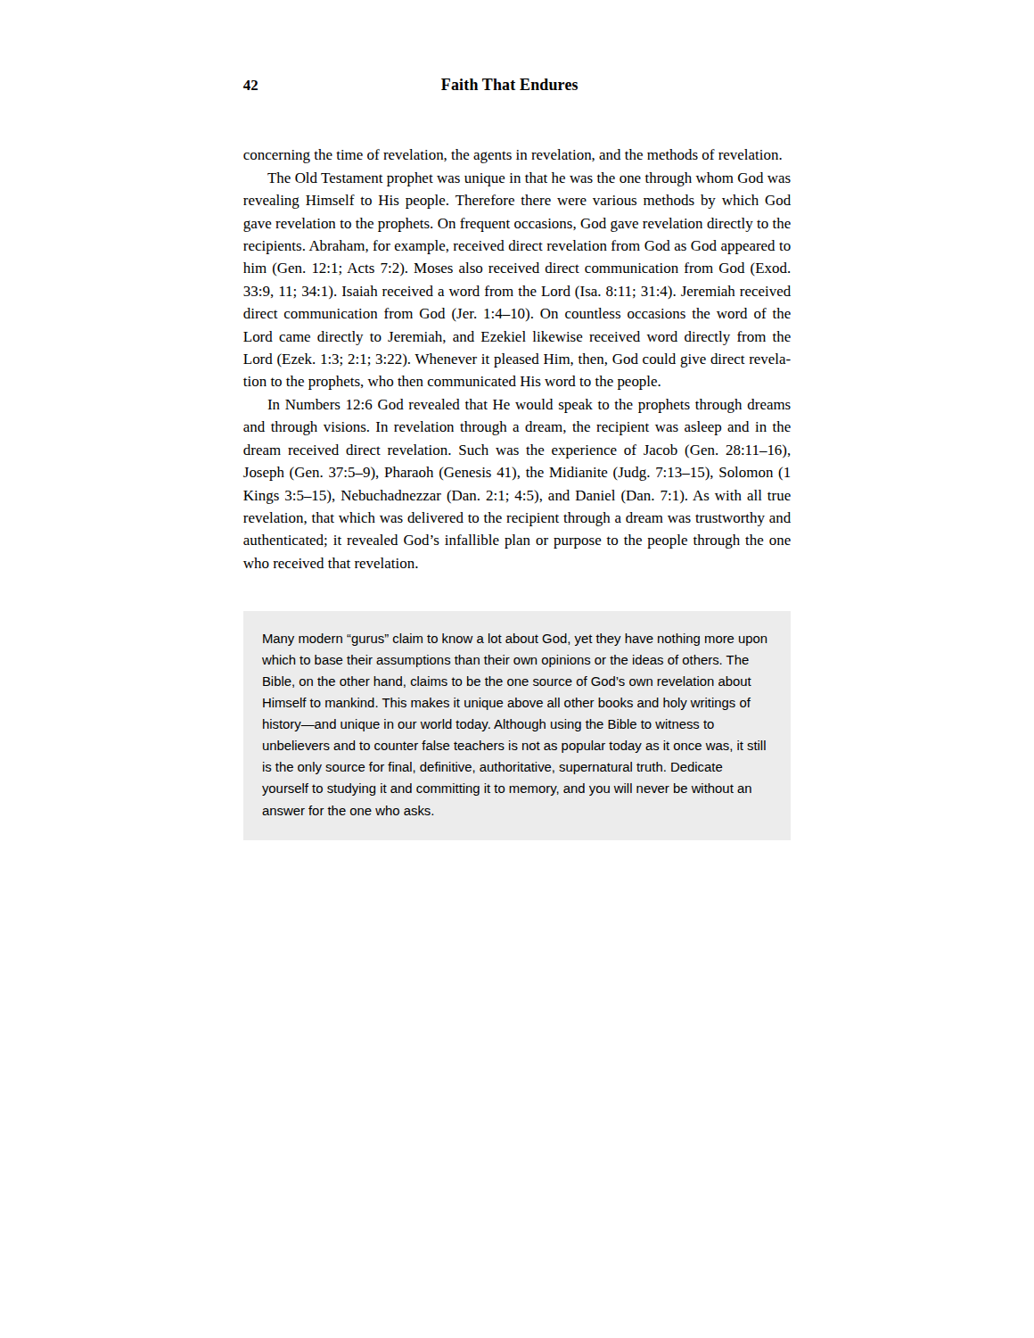42 Faith That Endures
concerning the time of revelation, the agents in revelation, and the methods of revelation.
The Old Testament prophet was unique in that he was the one through whom God was revealing Himself to His people. Therefore there were various methods by which God gave revelation to the prophets. On frequent occasions, God gave revelation directly to the recipients. Abraham, for example, received direct revelation from God as God appeared to him (Gen. 12:1; Acts 7:2). Moses also received direct communication from God (Exod. 33:9, 11; 34:1). Isaiah received a word from the Lord (Isa. 8:11; 31:4). Jeremiah received direct communication from God (Jer. 1:4–10). On countless occasions the word of the Lord came directly to Jeremiah, and Ezekiel likewise received word directly from the Lord (Ezek. 1:3; 2:1; 3:22). Whenever it pleased Him, then, God could give direct revelation to the prophets, who then communicated His word to the people.
In Numbers 12:6 God revealed that He would speak to the prophets through dreams and through visions. In revelation through a dream, the recipient was asleep and in the dream received direct revelation. Such was the experience of Jacob (Gen. 28:11–16), Joseph (Gen. 37:5–9), Pharaoh (Genesis 41), the Midianite (Judg. 7:13–15), Solomon (1 Kings 3:5–15), Nebuchadnezzar (Dan. 2:1; 4:5), and Daniel (Dan. 7:1). As with all true revelation, that which was delivered to the recipient through a dream was trustworthy and authenticated; it revealed God’s infallible plan or purpose to the people through the one who received that revelation.
Many modern “gurus” claim to know a lot about God, yet they have nothing more upon which to base their assumptions than their own opinions or the ideas of others. The Bible, on the other hand, claims to be the one source of God’s own revelation about Himself to mankind. This makes it unique above all other books and holy writings of history—and unique in our world today. Although using the Bible to witness to unbelievers and to counter false teachers is not as popular today as it once was, it still is the only source for final, definitive, authoritative, supernatural truth. Dedicate yourself to studying it and committing it to memory, and you will never be without an answer for the one who asks.